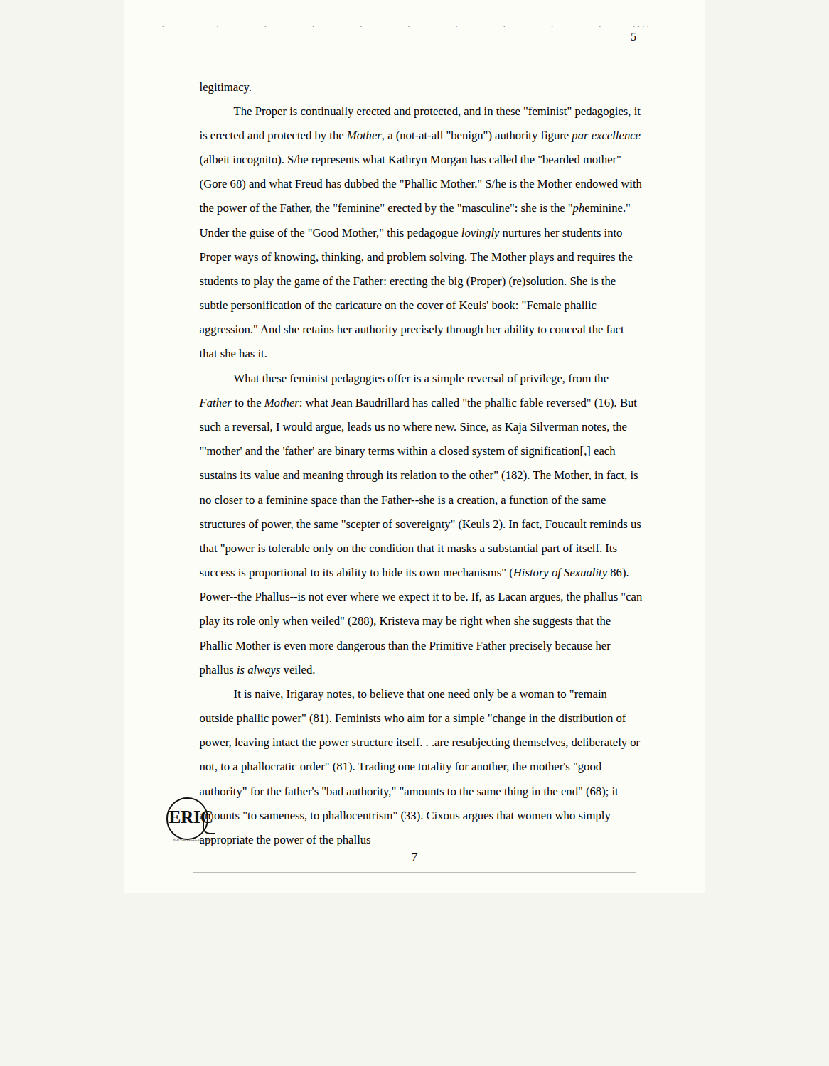. . . . . . . . . . . . . .
5
legitimacy.
The Proper is continually erected and protected, and in these "feminist" pedagogies, it is erected and protected by the Mother, a (not-at-all "benign") authority figure par excellence (albeit incognito). S/he represents what Kathryn Morgan has called the "bearded mother" (Gore 68) and what Freud has dubbed the "Phallic Mother." S/he is the Mother endowed with the power of the Father, the "feminine" erected by the "masculine": she is the "pheminine." Under the guise of the "Good Mother," this pedagogue lovingly nurtures her students into Proper ways of knowing, thinking, and problem solving. The Mother plays and requires the students to play the game of the Father: erecting the big (Proper) (re)solution. She is the subtle personification of the caricature on the cover of Keuls' book: "Female phallic aggression." And she retains her authority precisely through her ability to conceal the fact that she has it.
What these feminist pedagogies offer is a simple reversal of privilege, from the Father to the Mother: what Jean Baudrillard has called "the phallic fable reversed" (16). But such a reversal, I would argue, leads us no where new. Since, as Kaja Silverman notes, the "'mother' and the 'father' are binary terms within a closed system of signification[,] each sustains its value and meaning through its relation to the other" (182). The Mother, in fact, is no closer to a feminine space than the Father--she is a creation, a function of the same structures of power, the same "scepter of sovereignty" (Keuls 2). In fact, Foucault reminds us that "power is tolerable only on the condition that it masks a substantial part of itself. Its success is proportional to its ability to hide its own mechanisms" (History of Sexuality 86). Power--the Phallus--is not ever where we expect it to be. If, as Lacan argues, the phallus "can play its role only when veiled" (288), Kristeva may be right when she suggests that the Phallic Mother is even more dangerous than the Primitive Father precisely because her phallus is always veiled.
It is naive, Irigaray notes, to believe that one need only be a woman to "remain outside phallic power" (81). Feminists who aim for a simple "change in the distribution of power, leaving intact the power structure itself. . .are resubjecting themselves, deliberately or not, to a phallocratic order" (81). Trading one totality for another, the mother's "good authority" for the father's "bad authority," "amounts to the same thing in the end" (68); it amounts "to sameness, to phallocentrism" (33). Cixous argues that women who simply appropriate the power of the phallus
ERIC
Full Text Provided by ERIC
7